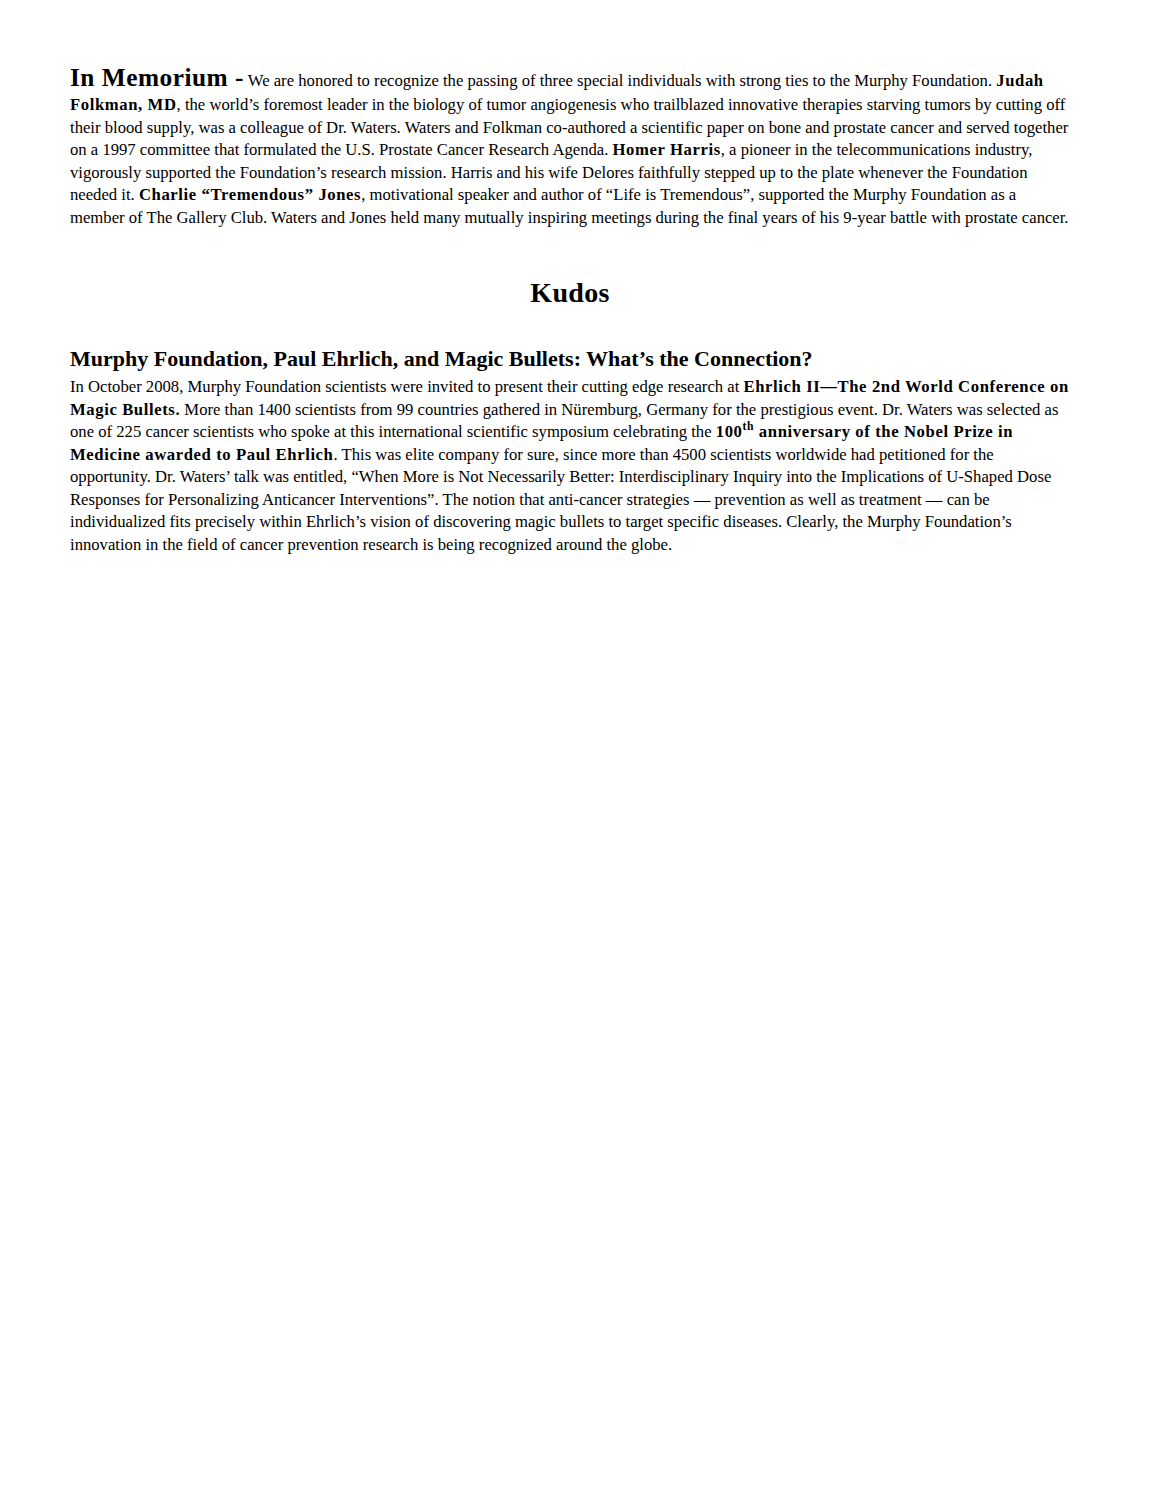In Memorium - We are honored to recognize the passing of three special individuals with strong ties to the Murphy Foundation. Judah Folkman, MD, the world’s foremost leader in the biology of tumor angiogenesis who trailblazed innovative therapies starving tumors by cutting off their blood supply, was a colleague of Dr. Waters. Waters and Folkman co-authored a scientific paper on bone and prostate cancer and served together on a 1997 committee that formulated the U.S. Prostate Cancer Research Agenda. Homer Harris, a pioneer in the telecommunications industry, vigorously supported the Foundation’s research mission. Harris and his wife Delores faithfully stepped up to the plate whenever the Foundation needed it. Charlie “Tremendous” Jones, motivational speaker and author of “Life is Tremendous”, supported the Murphy Foundation as a member of The Gallery Club. Waters and Jones held many mutually inspiring meetings during the final years of his 9-year battle with prostate cancer.
Kudos
Murphy Foundation, Paul Ehrlich, and Magic Bullets: What’s the Connection?
In October 2008, Murphy Foundation scientists were invited to present their cutting edge research at Ehrlich II—The 2nd World Conference on Magic Bullets. More than 1400 scientists from 99 countries gathered in Nüremburg, Germany for the prestigious event. Dr. Waters was selected as one of 225 cancer scientists who spoke at this international scientific symposium celebrating the 100th anniversary of the Nobel Prize in Medicine awarded to Paul Ehrlich. This was elite company for sure, since more than 4500 scientists worldwide had petitioned for the opportunity. Dr. Waters’ talk was entitled, “When More is Not Necessarily Better: Interdisciplinary Inquiry into the Implications of U-Shaped Dose Responses for Personalizing Anticancer Interventions”. The notion that anti-cancer strategies — prevention as well as treatment — can be individualized fits precisely within Ehrlich’s vision of discovering magic bullets to target specific diseases. Clearly, the Murphy Foundation’s innovation in the field of cancer prevention research is being recognized around the globe.